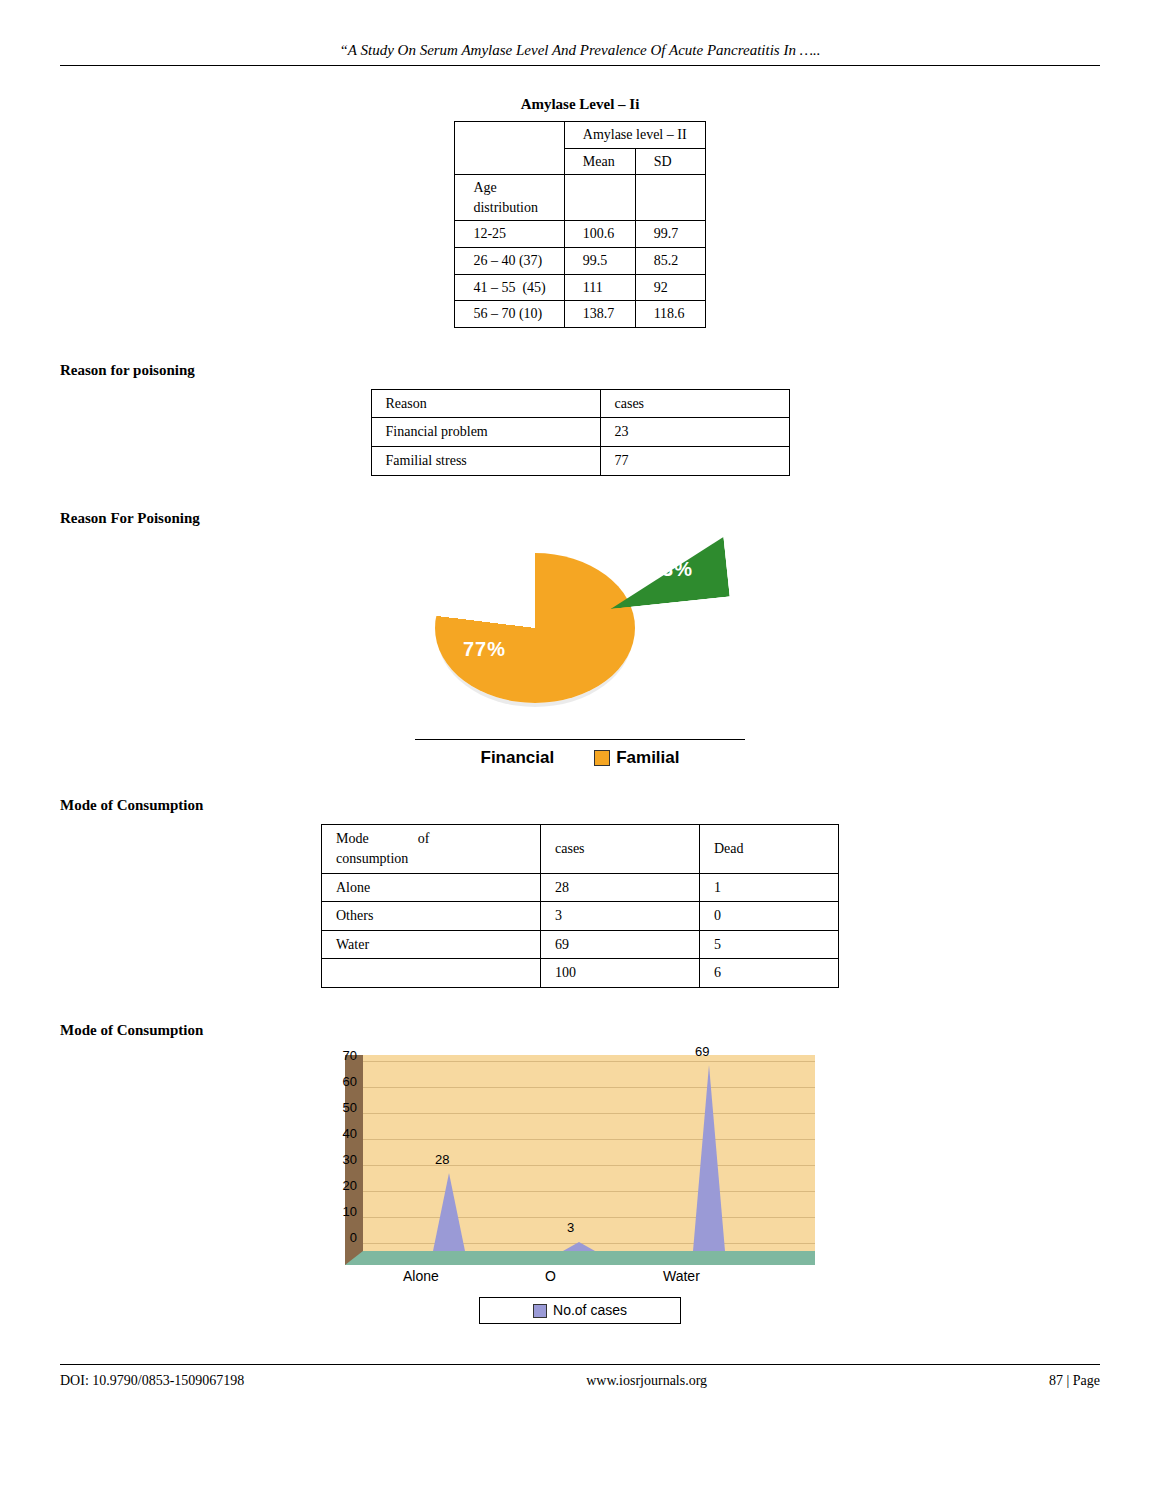“A Study On Serum Amylase Level And Prevalence Of Acute Pancreatitis In …..
Amylase Level – Ii
| | Amylase level – II |
| Mean | SD |
| Age distribution | | |
| 12-25 | 100.6 | 99.7 |
| 26 – 40 (37) | 99.5 | 85.2 |
| 41 – 55 (45) | 111 | 92 |
| 56 – 70 (10) | 138.7 | 118.6 |
Reason for poisoning
| Reason | cases |
| Financial problem | 23 |
| Familial stress | 77 |
Reason For Poisoning
23%
77%
Financial Familial
Mode of Consumption
| Mode of consumption | cases | Dead |
| Alone | 28 | 1 |
| Others | 3 | 0 |
| Water | 69 | 5 |
| | 100 | 6 |
Mode of Consumption
70 60 50 40 30 20 10 0
28
3
69
Alone O Water
No.of cases
DOI: 10.9790/0853-1509067198 www.iosrjournals.org 87 | Page